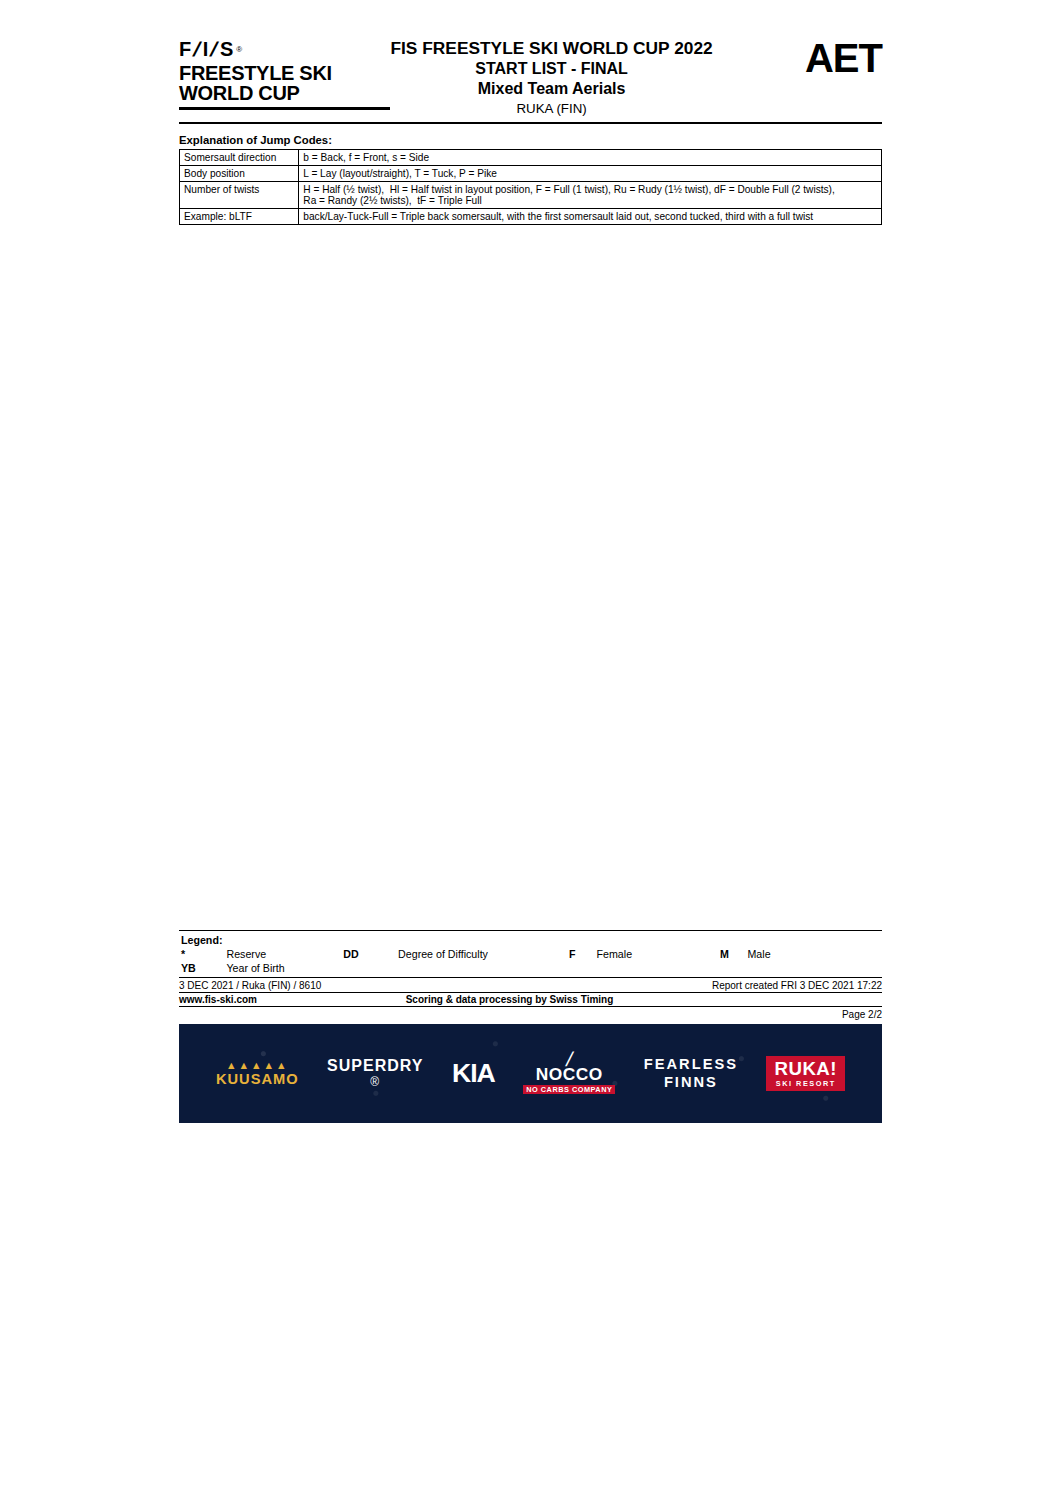F/I/S®
FREESTYLE SKI WORLD CUP
FIS FREESTYLE SKI WORLD CUP 2022
START LIST - FINAL
Mixed Team Aerials
RUKA (FIN)
AET
Explanation of Jump Codes:
| Somersault direction | b = Back, f = Front, s = Side |
| Body position | L = Lay (layout/straight), T = Tuck, P = Pike |
| Number of twists | H = Half (½ twist), Hl = Half twist in layout position, F = Full (1 twist), Ru = Rudy (1½ twist), dF = Double Full (2 twists), Ra = Randy (2½ twists), tF = Triple Full |
| Example: bLTF | back/Lay-Tuck-Full = Triple back somersault, with the first somersault laid out, second tucked, third with a full twist |
| Legend: | | | | | | | |
| * | Reserve | DD | Degree of Difficulty | F | Female | M | Male |
| YB | Year of Birth | | | | | | |
3 DEC 2021 / Ruka (FIN) / 8610
Report created FRI 3 DEC 2021 17:22
www.fis-ski.com
Scoring & data processing by Swiss Timing
Page 2/2
▲▲▲▲▲KUUSAMO
SUPERDRY®
KIA
╱NOCCONO CARBS COMPANY
FEARLESS
FINNS
RUKA!SKI RESORT